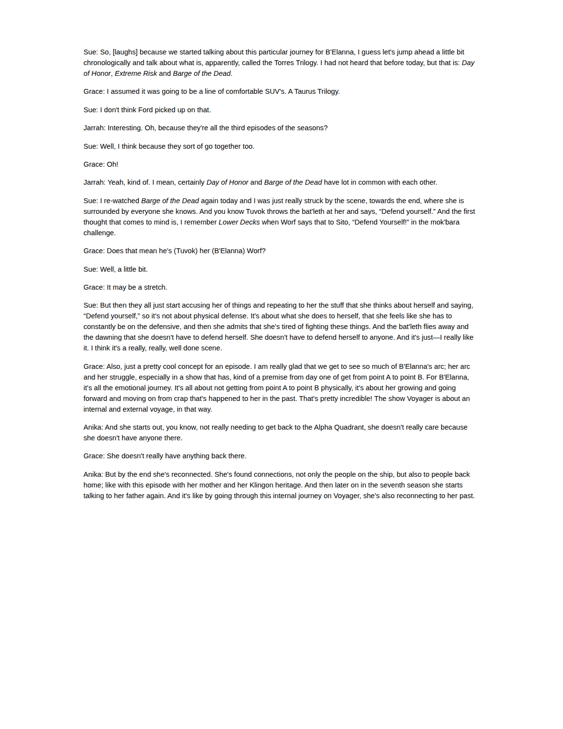Sue: So, [laughs] because we started talking about this particular journey for B'Elanna, I guess let's jump ahead a little bit chronologically and talk about what is, apparently, called the Torres Trilogy. I had not heard that before today, but that is: Day of Honor, Extreme Risk and Barge of the Dead.
Grace: I assumed it was going to be a line of comfortable SUV's. A Taurus Trilogy.
Sue: I don't think Ford picked up on that.
Jarrah: Interesting. Oh, because they're all the third episodes of the seasons?
Sue: Well, I think because they sort of go together too.
Grace: Oh!
Jarrah: Yeah, kind of. I mean, certainly Day of Honor and Barge of the Dead have lot in common with each other.
Sue: I re-watched Barge of the Dead again today and I was just really struck by the scene, towards the end, where she is surrounded by everyone she knows. And you know Tuvok throws the bat'leth at her and says, “Defend yourself.” And the first thought that comes to mind is, I remember Lower Decks when Worf says that to Sito, “Defend Yourself!” in the mok'bara challenge.
Grace: Does that mean he's (Tuvok) her (B'Elanna) Worf?
Sue: Well, a little bit.
Grace: It may be a stretch.
Sue: But then they all just start accusing her of things and repeating to her the stuff that she thinks about herself and saying, “Defend yourself,” so it's not about physical defense. It's about what she does to herself, that she feels like she has to constantly be on the defensive, and then she admits that she's tired of fighting these things. And the bat'leth flies away and the dawning that she doesn't have to defend herself. She doesn't have to defend herself to anyone. And it's just—I really like it. I think it's a really, really, well done scene.
Grace: Also, just a pretty cool concept for an episode. I am really glad that we get to see so much of B'Elanna's arc; her arc and her struggle, especially in a show that has, kind of a premise from day one of get from point A to point B. For B'Elanna, it's all the emotional journey. It's all about not getting from point A to point B physically, it's about her growing and going forward and moving on from crap that's happened to her in the past. That's pretty incredible! The show Voyager is about an internal and external voyage, in that way.
Anika: And she starts out, you know, not really needing to get back to the Alpha Quadrant, she doesn't really care because she doesn't have anyone there.
Grace: She doesn't really have anything back there.
Anika: But by the end she's reconnected. She's found connections, not only the people on the ship, but also to people back home; like with this episode with her mother and her Klingon heritage. And then later on in the seventh season she starts talking to her father again. And it's like by going through this internal journey on Voyager, she's also reconnecting to her past.